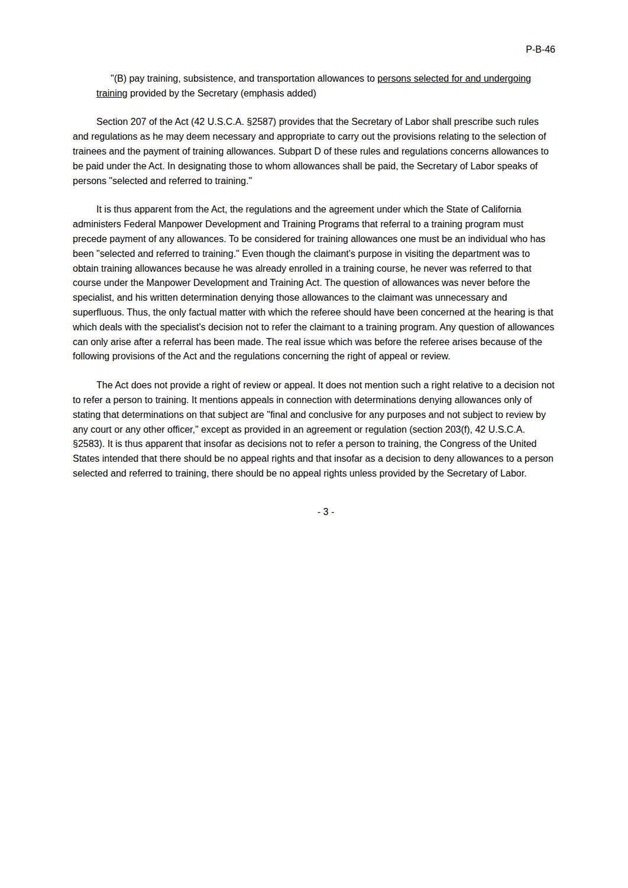P-B-46
"(B) pay training, subsistence, and transportation allowances to persons selected for and undergoing training provided by the Secretary (emphasis added)
Section 207 of the Act (42 U.S.C.A. §2587) provides that the Secretary of Labor shall prescribe such rules and regulations as he may deem necessary and appropriate to carry out the provisions relating to the selection of trainees and the payment of training allowances. Subpart D of these rules and regulations concerns allowances to be paid under the Act. In designating those to whom allowances shall be paid, the Secretary of Labor speaks of persons "selected and referred to training."
It is thus apparent from the Act, the regulations and the agreement under which the State of California administers Federal Manpower Development and Training Programs that referral to a training program must precede payment of any allowances. To be considered for training allowances one must be an individual who has been "selected and referred to training." Even though the claimant's purpose in visiting the department was to obtain training allowances because he was already enrolled in a training course, he never was referred to that course under the Manpower Development and Training Act. The question of allowances was never before the specialist, and his written determination denying those allowances to the claimant was unnecessary and superfluous. Thus, the only factual matter with which the referee should have been concerned at the hearing is that which deals with the specialist's decision not to refer the claimant to a training program. Any question of allowances can only arise after a referral has been made. The real issue which was before the referee arises because of the following provisions of the Act and the regulations concerning the right of appeal or review.
The Act does not provide a right of review or appeal. It does not mention such a right relative to a decision not to refer a person to training. It mentions appeals in connection with determinations denying allowances only of stating that determinations on that subject are "final and conclusive for any purposes and not subject to review by any court or any other officer," except as provided in an agreement or regulation (section 203(f), 42 U.S.C.A. §2583). It is thus apparent that insofar as decisions not to refer a person to training, the Congress of the United States intended that there should be no appeal rights and that insofar as a decision to deny allowances to a person selected and referred to training, there should be no appeal rights unless provided by the Secretary of Labor.
- 3 -